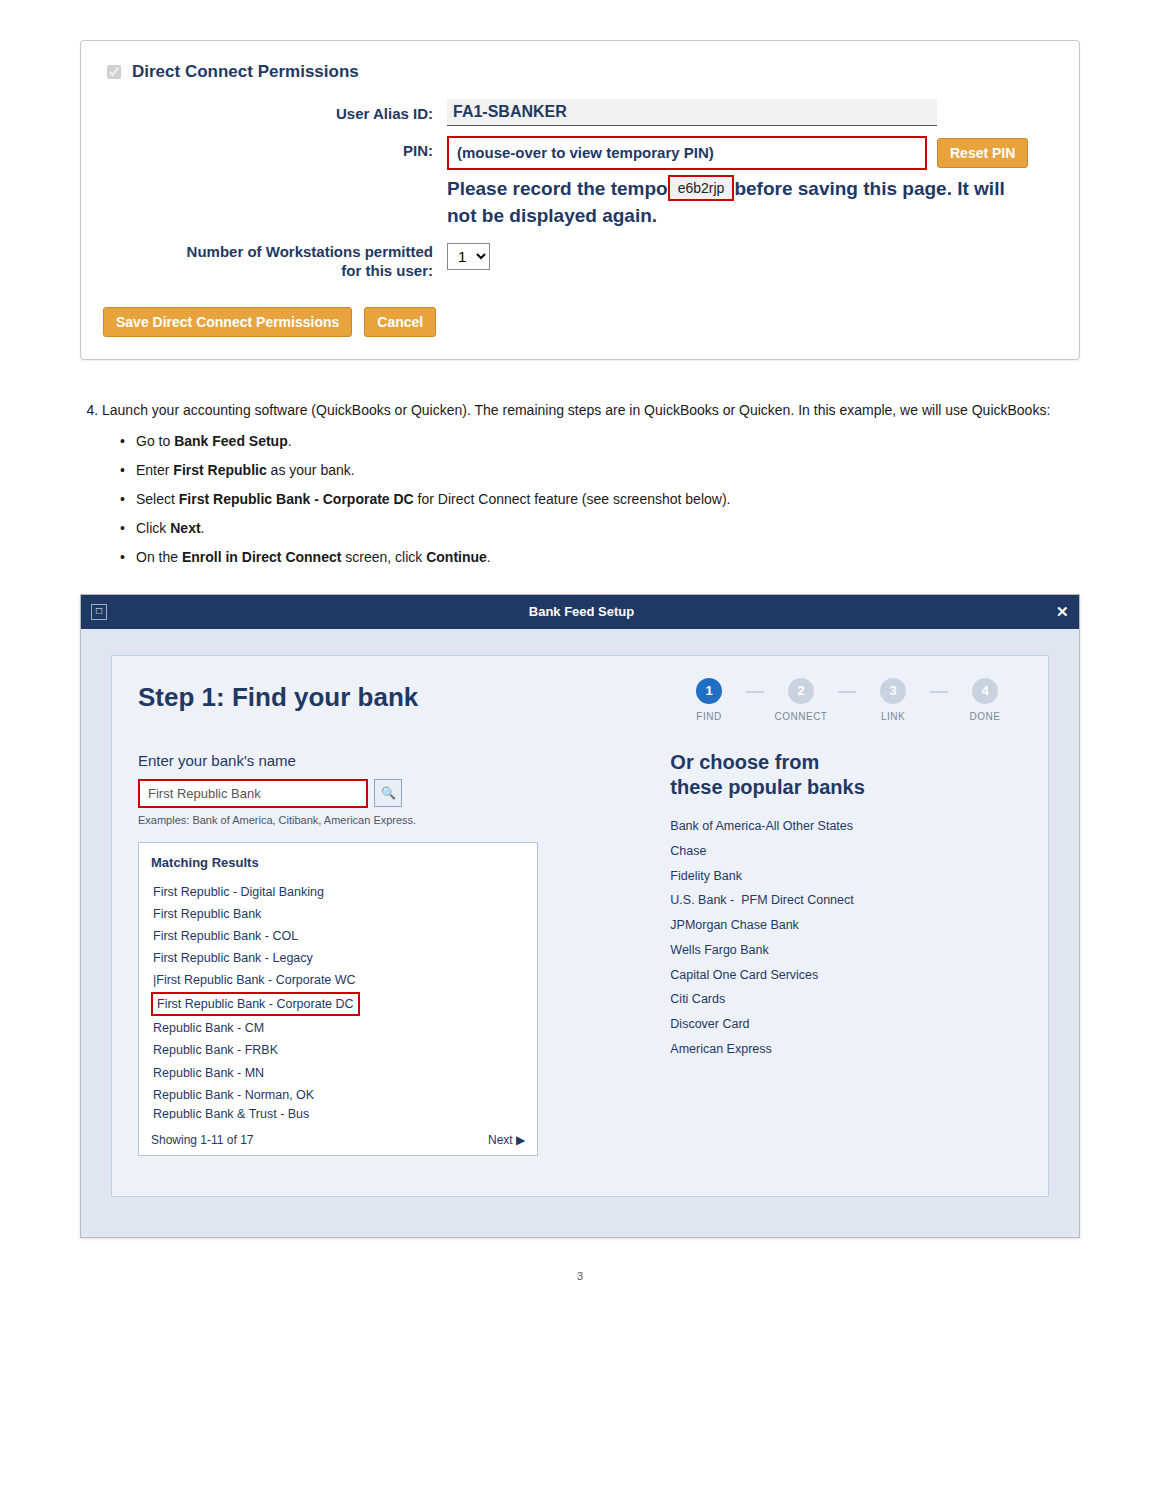Direct Connect Permissions
User Alias ID:
PIN:
(mouse-over to view temporary PIN)
Reset PIN
Please record the tempoe6b2rjpbefore saving this page. It will not be displayed again.
Number of Workstations permitted
for this user:
1 2 3
Save Direct Connect Permissions Cancel
Launch your accounting software (QuickBooks or Quicken). The remaining steps are in QuickBooks or Quicken. In this example, we will use QuickBooks:
Go to Bank Feed Setup.
Enter First Republic as your bank.
Select First Republic Bank - Corporate DC for Direct Connect feature (see screenshot below).
Click Next.
On the Enroll in Direct Connect screen, click Continue.
□ Bank Feed Setup ✕
Step 1: Find your bank
1
FIND
2
CONNECT
3
LINK
4
DONE
Enter your bank's name
🔍
Examples: Bank of America, Citibank, American Express.
Matching Results
First Republic - Digital Banking
First Republic Bank
First Republic Bank - COL
First Republic Bank - Legacy
|First Republic Bank - Corporate WC
First Republic Bank - Corporate DC
Republic Bank - CM
Republic Bank - FRBK
Republic Bank - MN
Republic Bank - Norman, OK
Republic Bank & Trust - Bus
Showing 1-11 of 17 Next ▶
Or choose from
these popular banks
Bank of America-All Other States
Chase
Fidelity Bank
U.S. Bank - PFM Direct Connect
JPMorgan Chase Bank
Wells Fargo Bank
Capital One Card Services
Citi Cards
Discover Card
American Express
3